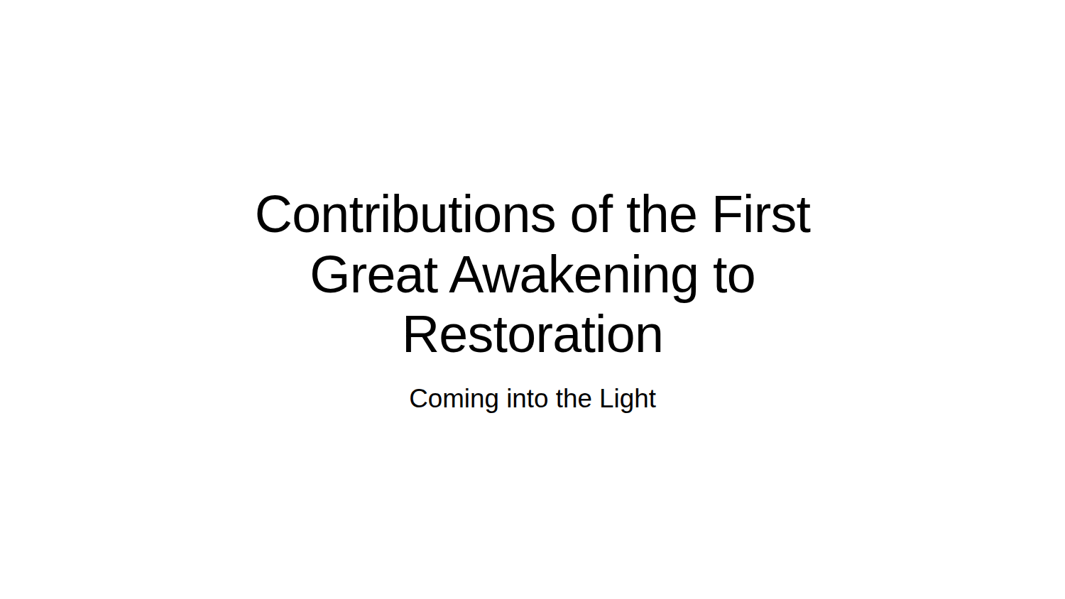Contributions of the First Great Awakening to Restoration
Coming into the Light